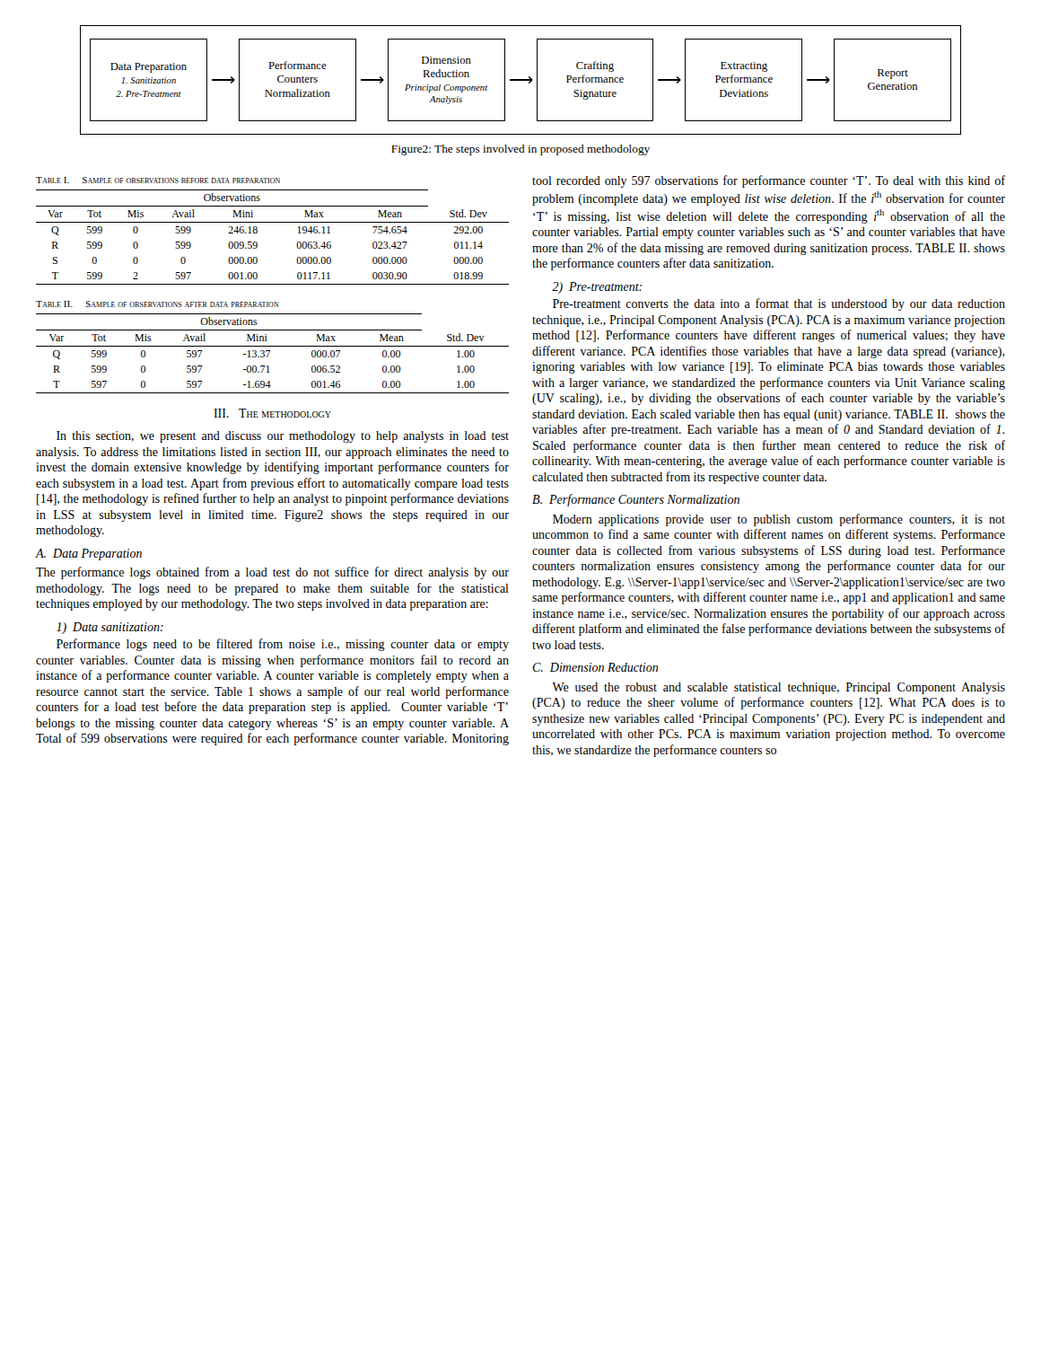Data Preparation 1. Sanitization 2. Pre-Treatment
⟶
Performance
Counters
Normalization
⟶
Dimension
Reduction Principal Component Analysis
⟶
Crafting
Performance
Signature
⟶
Extracting
Performance
Deviations
⟶
Report
Generation
Figure2: The steps involved in proposed methodology
Table I. Sample of observations before data preparation
| Observations |
| --- |
| Var | Tot | Mis | Avail | Mini | Max | Mean | Std. Dev |
| Q | 599 | 0 | 599 | 246.18 | 1946.11 | 754.654 | 292.00 |
| R | 599 | 0 | 599 | 009.59 | 0063.46 | 023.427 | 011.14 |
| S | 0 | 0 | 0 | 000.00 | 0000.00 | 000.000 | 000.00 |
| T | 599 | 2 | 597 | 001.00 | 0117.11 | 0030.90 | 018.99 |
Table II. Sample of observations after data preparation
| Observations |
| --- |
| Var | Tot | Mis | Avail | Mini | Max | Mean | Std. Dev |
| Q | 599 | 0 | 597 | -13.37 | 000.07 | 0.00 | 1.00 |
| R | 599 | 0 | 597 | -00.71 | 006.52 | 0.00 | 1.00 |
| T | 597 | 0 | 597 | -1.694 | 001.46 | 0.00 | 1.00 |
III. The methodology
In this section, we present and discuss our methodology to help analysts in load test analysis. To address the limitations listed in section III, our approach eliminates the need to invest the domain extensive knowledge by identifying important performance counters for each subsystem in a load test. Apart from previous effort to automatically compare load tests [14], the methodology is refined further to help an analyst to pinpoint performance deviations in LSS at subsystem level in limited time. Figure2 shows the steps required in our methodology.
A. Data Preparation
The performance logs obtained from a load test do not suffice for direct analysis by our methodology. The logs need to be prepared to make them suitable for the statistical techniques employed by our methodology. The two steps involved in data preparation are:
1) Data sanitization:
Performance logs need to be filtered from noise i.e., missing counter data or empty counter variables. Counter data is missing when performance monitors fail to record an instance of a performance counter variable. A counter variable is completely empty when a resource cannot start the service. Table 1 shows a sample of our real world performance counters for a load test before the data preparation step is applied. Counter variable ‘T’ belongs to the missing counter data category whereas ‘S’ is an empty counter variable. A Total of 599 observations were required for each performance counter variable. Monitoring tool recorded only 597 observations for performance counter ‘T’. To deal with this kind of problem (incomplete data) we employed list wise deletion. If the ith observation for counter ‘T’ is missing, list wise deletion will delete the corresponding ith observation of all the counter variables. Partial empty counter variables such as ‘S’ and counter variables that have more than 2% of the data missing are removed during sanitization process. TABLE II. shows the performance counters after data sanitization.
2) Pre-treatment:
Pre-treatment converts the data into a format that is understood by our data reduction technique, i.e., Principal Component Analysis (PCA). PCA is a maximum variance projection method [12]. Performance counters have different ranges of numerical values; they have different variance. PCA identifies those variables that have a large data spread (variance), ignoring variables with low variance [19]. To eliminate PCA bias towards those variables with a larger variance, we standardized the performance counters via Unit Variance scaling (UV scaling), i.e., by dividing the observations of each counter variable by the variable’s standard deviation. Each scaled variable then has equal (unit) variance. TABLE II. shows the variables after pre-treatment. Each variable has a mean of 0 and Standard deviation of 1. Scaled performance counter data is then further mean centered to reduce the risk of collinearity. With mean-centering, the average value of each performance counter variable is calculated then subtracted from its respective counter data.
B. Performance Counters Normalization
Modern applications provide user to publish custom performance counters, it is not uncommon to find a same counter with different names on different systems. Performance counter data is collected from various subsystems of LSS during load test. Performance counters normalization ensures consistency among the performance counter data for our methodology. E.g. \\Server-1\app1\service/sec and \\Server-2\application1\service/sec are two same performance counters, with different counter name i.e., app1 and application1 and same instance name i.e., service/sec. Normalization ensures the portability of our approach across different platform and eliminated the false performance deviations between the subsystems of two load tests.
C. Dimension Reduction
We used the robust and scalable statistical technique, Principal Component Analysis (PCA) to reduce the sheer volume of performance counters [12]. What PCA does is to synthesize new variables called ‘Principal Components’ (PC). Every PC is independent and uncorrelated with other PCs. PCA is maximum variation projection method. To overcome this, we standardize the performance counters so